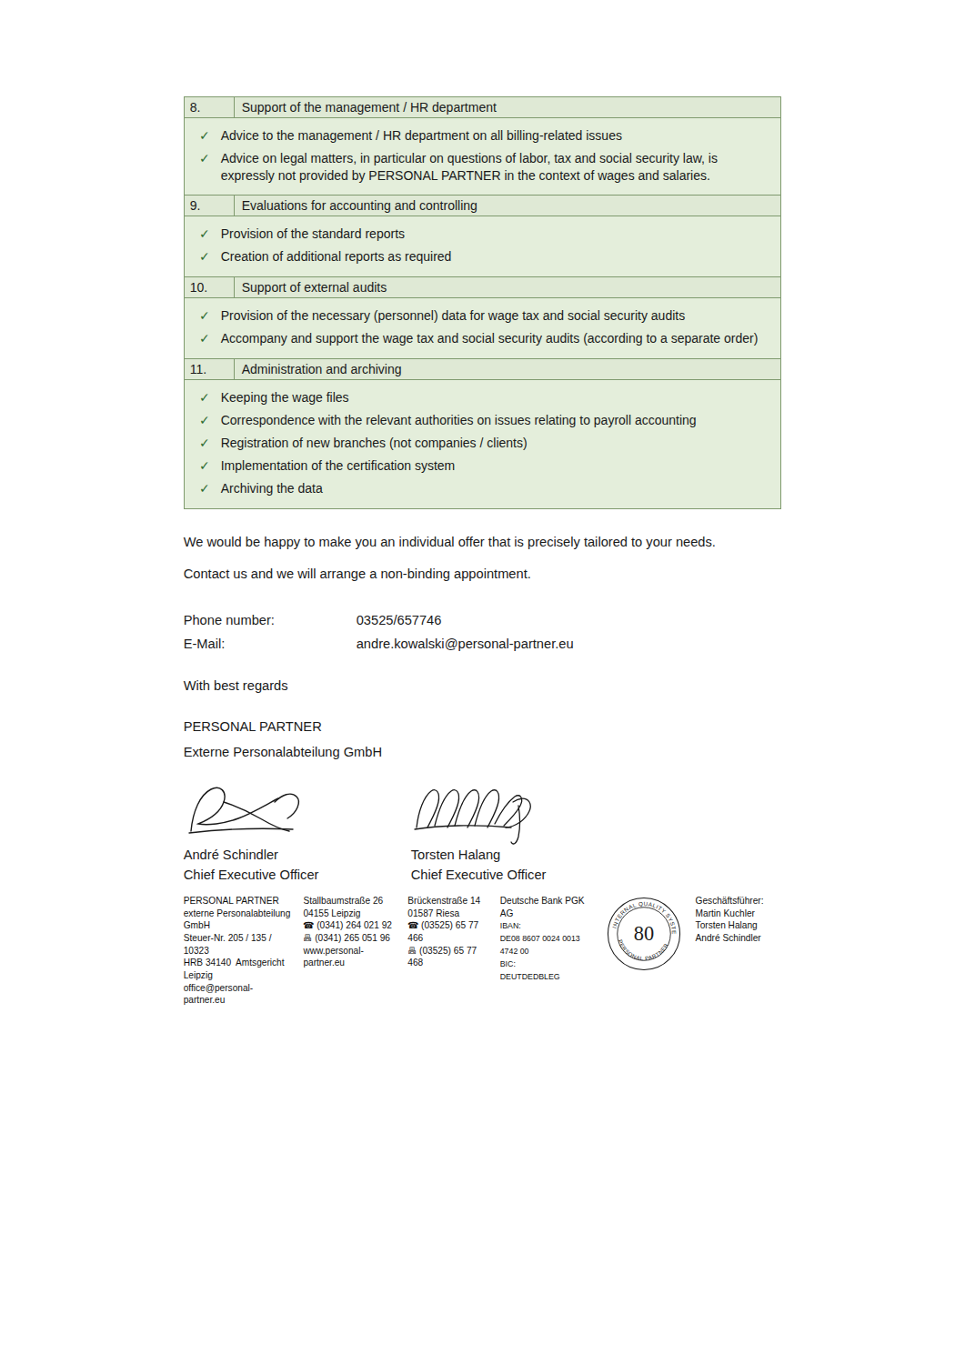| 8. | Support of the management / HR department |
| Advice to the management / HR department on all billing-related issues Advice on legal matters, in particular on questions of labor, tax and social security law, is expressly not provided by PERSONAL PARTNER in the context of wages and salaries. |
| 9. | Evaluations for accounting and controlling |
| Provision of the standard reports Creation of additional reports as required |
| 10. | Support of external audits |
| Provision of the necessary (personnel) data for wage tax and social security audits Accompany and support the wage tax and social security audits (according to a separate order) |
| 11. | Administration and archiving |
| Keeping the wage files Correspondence with the relevant authorities on issues relating to payroll accounting Registration of new branches (not companies / clients) Implementation of the certification system Archiving the data |
We would be happy to make you an individual offer that is precisely tailored to your needs.
Contact us and we will arrange a non-binding appointment.
| Phone number: | 03525/657746 |
| E-Mail: | andre.kowalski@personal-partner.eu |
With best regards
PERSONAL PARTNER
Externe Personalabteilung GmbH
André Schindler
Chief Executive Officer
Torsten Halang
Chief Executive Officer
PERSONAL PARTNER
externe Personalabteilung GmbH
Steuer-Nr. 205 / 135 / 10323
HRB 34140 Amtsgericht Leipzig
office@personal-partner.eu
Stallbaumstraße 26
04155 Leipzig
☎ (0341) 264 021 92
🖷 (0341) 265 051 96
www.personal-partner.eu
Brückenstraße 14
01587 Riesa
☎ (03525) 65 77 466
🖷 (03525) 65 77 468
Deutsche Bank PGK AG
IBAN:
DE08 8607 0024 0013 4742 00
BIC:
DEUTDEDBLEG
INTERNAL QUALITY SYSTEM PERSONAL PARTNER 80
Geschäftsführer:
Martin Kuchler
Torsten Halang
André Schindler